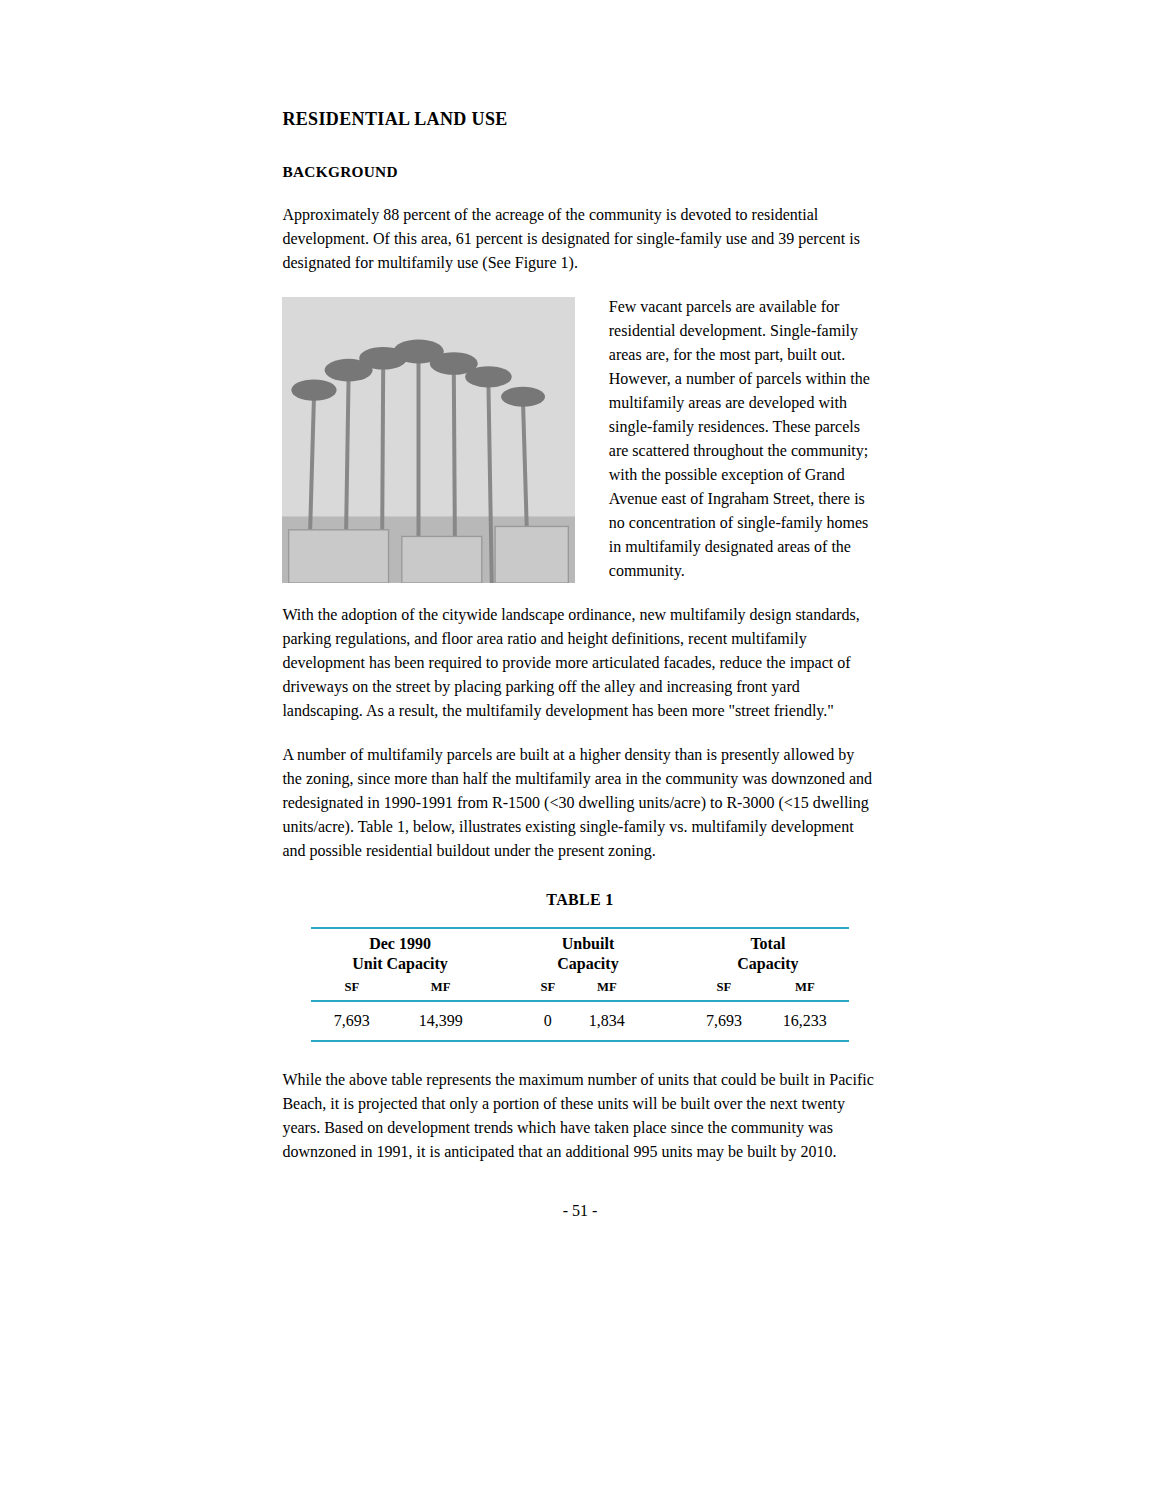RESIDENTIAL LAND USE
BACKGROUND
Approximately 88 percent of the acreage of the community is devoted to residential development. Of this area, 61 percent is designated for single-family use and 39 percent is designated for multifamily use (See Figure 1).
Few vacant parcels are available for residential development. Single-family areas are, for the most part, built out. However, a number of parcels within the multifamily areas are developed with single-family residences. These parcels are scattered throughout the community; with the possible exception of Grand Avenue east of Ingraham Street, there is no concentration of single-family homes in multifamily designated areas of the community.
With the adoption of the citywide landscape ordinance, new multifamily design standards, parking regulations, and floor area ratio and height definitions, recent multifamily development has been required to provide more articulated facades, reduce the impact of driveways on the street by placing parking off the alley and increasing front yard landscaping. As a result, the multifamily development has been more "street friendly."
A number of multifamily parcels are built at a higher density than is presently allowed by the zoning, since more than half the multifamily area in the community was downzoned and redesignated in 1990-1991 from R-1500 (<30 dwelling units/acre) to R-3000 (<15 dwelling units/acre). Table 1, below, illustrates existing single-family vs. multifamily development and possible residential buildout under the present zoning.
TABLE 1
| Dec 1990 Unit Capacity | | Unbuilt Capacity | | Total Capacity |
| --- | --- | --- | --- | --- |
| SF | MF | | SF | MF | | SF | MF |
| 7,693 | 14,399 | | 0 | 1,834 | | 7,693 | 16,233 |
While the above table represents the maximum number of units that could be built in Pacific Beach, it is projected that only a portion of these units will be built over the next twenty years. Based on development trends which have taken place since the community was downzoned in 1991, it is anticipated that an additional 995 units may be built by 2010.
- 51 -